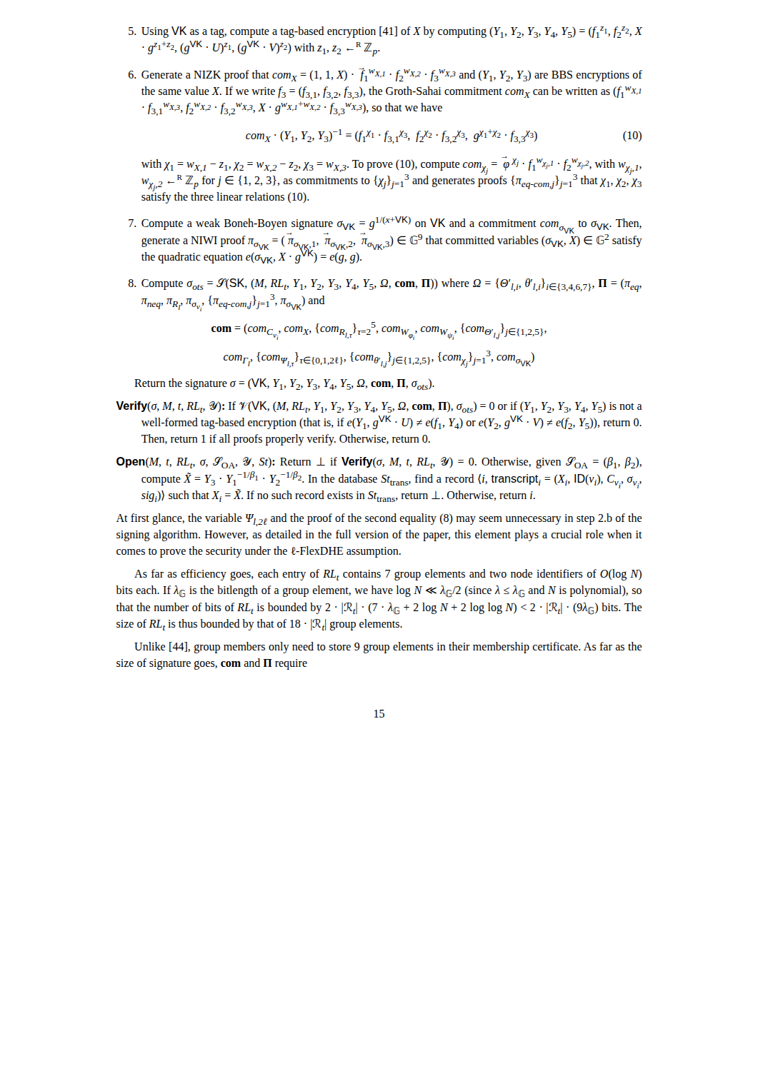5. Using VK as a tag, compute a tag-based encryption [41] of X by computing (Υ1, Υ2, Υ3, Υ4, Υ5) = (f1z1, f2z2, X · gz1+z2, (gVK · U)z1, (gVK · V)z2) with z1, z2 ←R ℤp.
6. Generate a NIZK proof that comX = (1, 1, X) · f1wX,1 · f2wX,2 · f3wX,3 and (Υ1, Υ2, Υ3) are BBS encryptions of the same value X. If we write f3 = (f3,1, f3,2, f3,3), the Groth-Sahai commitment comX can be written as (f1wX,1 · f3,1wX,3, f2wX,2 · f3,2wX,3, X · gwX,1+wX,2 · f3,3wX,3), so that we have
comX · (Υ1, Υ2, Υ3)−1 = (f1χ1 · f3,1χ3, f2χ2 · f3,2χ3, gχ1+χ2 · f3,3χ3) (10)
with χ1 = wX,1 − z1, χ2 = wX,2 − z2, χ3 = wX,3. To prove (10), compute comχj = φ χj · f1wχj,1 · f2wχj,2, with wχj,1, wχj,2 ←R ℤp for j ∈ {1, 2, 3}, as commitments to {χj}j=13 and generates proofs {πeq-com,j}j=13 that χ1, χ2, χ3 satisfy the three linear relations (10).
7. Compute a weak Boneh-Boyen signature σVK = g1/(x+VK) on VK and a commitment comσVK to σVK. Then, generate a NIWI proof πσVK = ( πσVK,1, πσVK,2, πσVK,3) ∈ 𝔾9 that committed variables (σVK, X) ∈ 𝔾2 satisfy the quadratic equation e(σVK, X · gVK) = e(g, g).
8. Compute σots = 𝒮(SK, (M, RLt, Υ1, Υ2, Υ3, Υ4, Υ5, Ω, com, Π)) where Ω = {Θ′l,i, θ′l,i}i∈{3,4,6,7}, Π = (πeq, πneq, πRl, πσvi, {πeq-com,j}j=13, πσVK) and
com = (comCvi, comX, {comRl,τ}τ=25, comWφi, comWψi, {comΘ′l,j}j∈{1,2,5},
comΓl, {comΨl,τ}τ∈{0,1,2ℓ}, {comθ′l,j}j∈{1,2,5}, {comχj}j=13, comσVK)
Return the signature σ = (VK, Υ1, Υ2, Υ3, Υ4, Υ5, Ω, com, Π, σots).
Verify(σ, M, t, RLt, 𝒴): If 𝒱(VK, (M, RLt, Υ1, Υ2, Υ3, Υ4, Υ5, Ω, com, Π), σots) = 0 or if (Υ1, Υ2, Υ3, Υ4, Υ5) is not a well-formed tag-based encryption (that is, if e(Υ1, gVK · U) ≠ e(f1, Υ4) or e(Υ2, gVK · V) ≠ e(f2, Υ5)), return 0. Then, return 1 if all proofs properly verify. Otherwise, return 0.
Open(M, t, RLt, σ, 𝒮OA, 𝒴, St): Return ⊥ if Verify(σ, M, t, RLt, 𝒴) = 0. Otherwise, given 𝒮OA = (β1, β2), compute X̃ = Υ3 · Υ1−1/β1 · Υ2−1/β2. In the database Sttrans, find a record ⟨i, transcripti = (Xi, ID(vi), Cvi, σvi, sigi)⟩ such that Xi = X̃. If no such record exists in Sttrans, return ⊥. Otherwise, return i.
At first glance, the variable Ψl,2ℓ and the proof of the second equality (8) may seem unnecessary in step 2.b of the signing algorithm. However, as detailed in the full version of the paper, this element plays a crucial role when it comes to prove the security under the ℓ-FlexDHE assumption.
As far as efficiency goes, each entry of RLt contains 7 group elements and two node identifiers of O(log N) bits each. If λ𝔾 is the bitlength of a group element, we have log N ≪ λ𝔾/2 (since λ ≤ λ𝔾 and N is polynomial), so that the number of bits of RLt is bounded by 2 · |ℛt| · (7 · λ𝔾 + 2 log N + 2 log log N) < 2 · |ℛt| · (9λ𝔾) bits. The size of RLt is thus bounded by that of 18 · |ℛt| group elements.
Unlike [44], group members only need to store 9 group elements in their membership certificate. As far as the size of signature goes, com and Π require
15